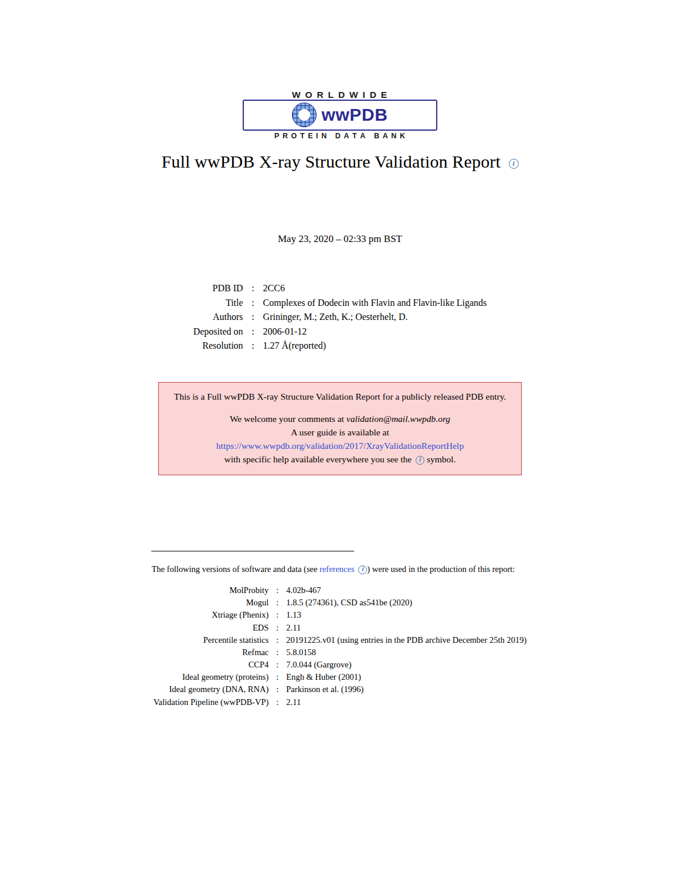W O R L D W I D E
wwPDB
P R O T E I N D A T A B A N K
Full wwPDB X-ray Structure Validation Report i
May 23, 2020 – 02:33 pm BST
| PDB ID | : | 2CC6 |
| Title | : | Complexes of Dodecin with Flavin and Flavin-like Ligands |
| Authors | : | Grininger, M.; Zeth, K.; Oesterhelt, D. |
| Deposited on | : | 2006-01-12 |
| Resolution | : | 1.27 Å(reported) |
This is a Full wwPDB X-ray Structure Validation Report for a publicly released PDB entry.
We welcome your comments at validation@mail.wwpdb.org
A user guide is available at
https://www.wwpdb.org/validation/2017/XrayValidationReportHelp
with specific help available everywhere you see the i symbol.
The following versions of software and data (see references i) were used in the production of this report:
| MolProbity | : | 4.02b-467 |
| Mogul | : | 1.8.5 (274361), CSD as541be (2020) |
| Xtriage (Phenix) | : | 1.13 |
| EDS | : | 2.11 |
| Percentile statistics | : | 20191225.v01 (using entries in the PDB archive December 25th 2019) |
| Refmac | : | 5.8.0158 |
| CCP4 | : | 7.0.044 (Gargrove) |
| Ideal geometry (proteins) | : | Engh & Huber (2001) |
| Ideal geometry (DNA, RNA) | : | Parkinson et al. (1996) |
| Validation Pipeline (wwPDB-VP) | : | 2.11 |